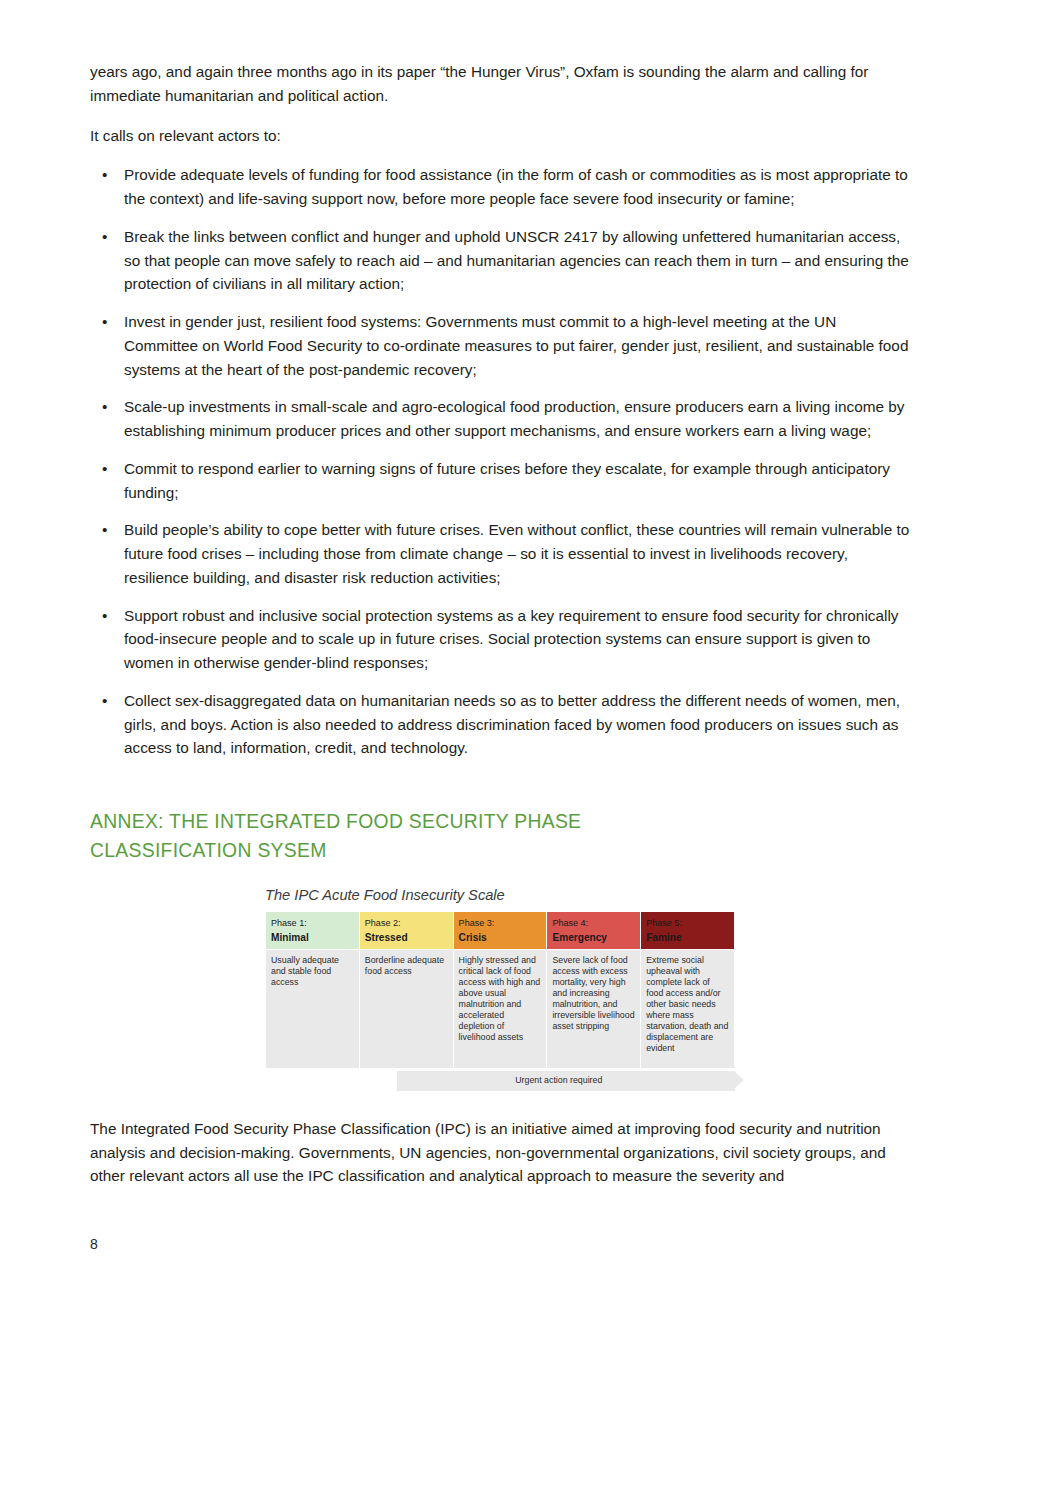years ago, and again three months ago in its paper “the Hunger Virus”, Oxfam is sounding the alarm and calling for immediate humanitarian and political action.
It calls on relevant actors to:
Provide adequate levels of funding for food assistance (in the form of cash or commodities as is most appropriate to the context) and life-saving support now, before more people face severe food insecurity or famine;
Break the links between conflict and hunger and uphold UNSCR 2417 by allowing unfettered humanitarian access, so that people can move safely to reach aid – and humanitarian agencies can reach them in turn – and ensuring the protection of civilians in all military action;
Invest in gender just, resilient food systems: Governments must commit to a high-level meeting at the UN Committee on World Food Security to co-ordinate measures to put fairer, gender just, resilient, and sustainable food systems at the heart of the post-pandemic recovery;
Scale-up investments in small-scale and agro-ecological food production, ensure producers earn a living income by establishing minimum producer prices and other support mechanisms, and ensure workers earn a living wage;
Commit to respond earlier to warning signs of future crises before they escalate, for example through anticipatory funding;
Build people’s ability to cope better with future crises. Even without conflict, these countries will remain vulnerable to future food crises – including those from climate change – so it is essential to invest in livelihoods recovery, resilience building, and disaster risk reduction activities;
Support robust and inclusive social protection systems as a key requirement to ensure food security for chronically food-insecure people and to scale up in future crises. Social protection systems can ensure support is given to women in otherwise gender-blind responses;
Collect sex-disaggregated data on humanitarian needs so as to better address the different needs of women, men, girls, and boys. Action is also needed to address discrimination faced by women food producers on issues such as access to land, information, credit, and technology.
ANNEX: THE INTEGRATED FOOD SECURITY PHASE
CLASSIFICATION SYSEM
The IPC Acute Food Insecurity Scale
| Phase 1: Minimal | Phase 2: Stressed | Phase 3: Crisis | Phase 4: Emergency | Phase 5: Famine |
| --- | --- | --- | --- | --- |
| Usually adequate and stable food access | Borderline adequate food access | Highly stressed and critical lack of food access with high and above usual malnutrition and accelerated depletion of livelihood assets | Severe lack of food access with excess mortality, very high and increasing malnutrition, and irreversible livelihood asset stripping | Extreme social upheaval with complete lack of food access and/or other basic needs where mass starvation, death and displacement are evident |
Urgent action required
The Integrated Food Security Phase Classification (IPC) is an initiative aimed at improving food security and nutrition analysis and decision-making. Governments, UN agencies, non-governmental organizations, civil society groups, and other relevant actors all use the IPC classification and analytical approach to measure the severity and
8